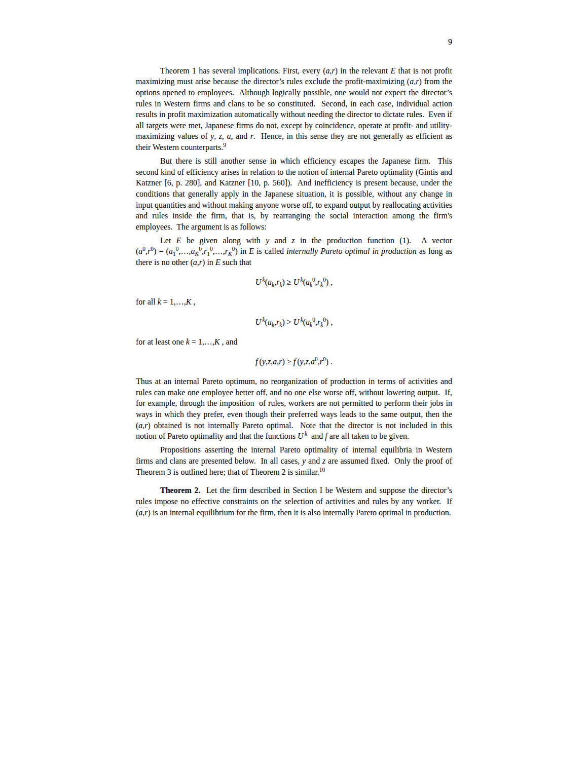9
Theorem 1 has several implications. First, every (a,r) in the relevant E that is not profit maximizing must arise because the director’s rules exclude the profit-maximizing (a,r) from the options opened to employees. Although logically possible, one would not expect the director’s rules in Western firms and clans to be so constituted. Second, in each case, individual action results in profit maximization automatically without needing the director to dictate rules. Even if all targets were met, Japanese firms do not, except by coincidence, operate at profit- and utility-maximizing values of y, z, a, and r. Hence, in this sense they are not generally as efficient as their Western counterparts.9
But there is still another sense in which efficiency escapes the Japanese firm. This second kind of efficiency arises in relation to the notion of internal Pareto optimality (Gintis and Katzner [6, p. 280], and Katzner [10, p. 560]). And inefficiency is present because, under the conditions that generally apply in the Japanese situation, it is possible, without any change in input quantities and without making anyone worse off, to expand output by reallocating activities and rules inside the firm, that is, by rearranging the social interaction among the firm's employees. The argument is as follows:
Let E be given along with y and z in the production function (1). A vector (a0,r0) = (a10,…,aK0,r10,…,rK0) in E is called internally Pareto optimal in production as long as there is no other (a,r) in E such that
U k(ak,rk) ≥ U k(ak0,rk0) ,
for all k = 1,…,K ,
U k(ak,rk) > U k(ak0,rk0) ,
for at least one k = 1,…,K , and
f (y,z,a,r) ≥ f (y,z,a0,r0) .
Thus at an internal Pareto optimum, no reorganization of production in terms of activities and rules can make one employee better off, and no one else worse off, without lowering output. If, for example, through the imposition of rules, workers are not permitted to perform their jobs in ways in which they prefer, even though their preferred ways leads to the same output, then the (a,r) obtained is not internally Pareto optimal. Note that the director is not included in this notion of Pareto optimality and that the functions U k and f are all taken to be given.
Propositions asserting the internal Pareto optimality of internal equilibria in Western firms and clans are presented below. In all cases, y and z are assumed fixed. Only the proof of Theorem 3 is outlined here; that of Theorem 2 is similar.10
Theorem 2. Let the firm described in Section I be Western and suppose the director’s rules impose no effective constraints on the selection of activities and rules by any worker. If (a,r) is an internal equilibrium for the firm, then it is also internally Pareto optimal in production.